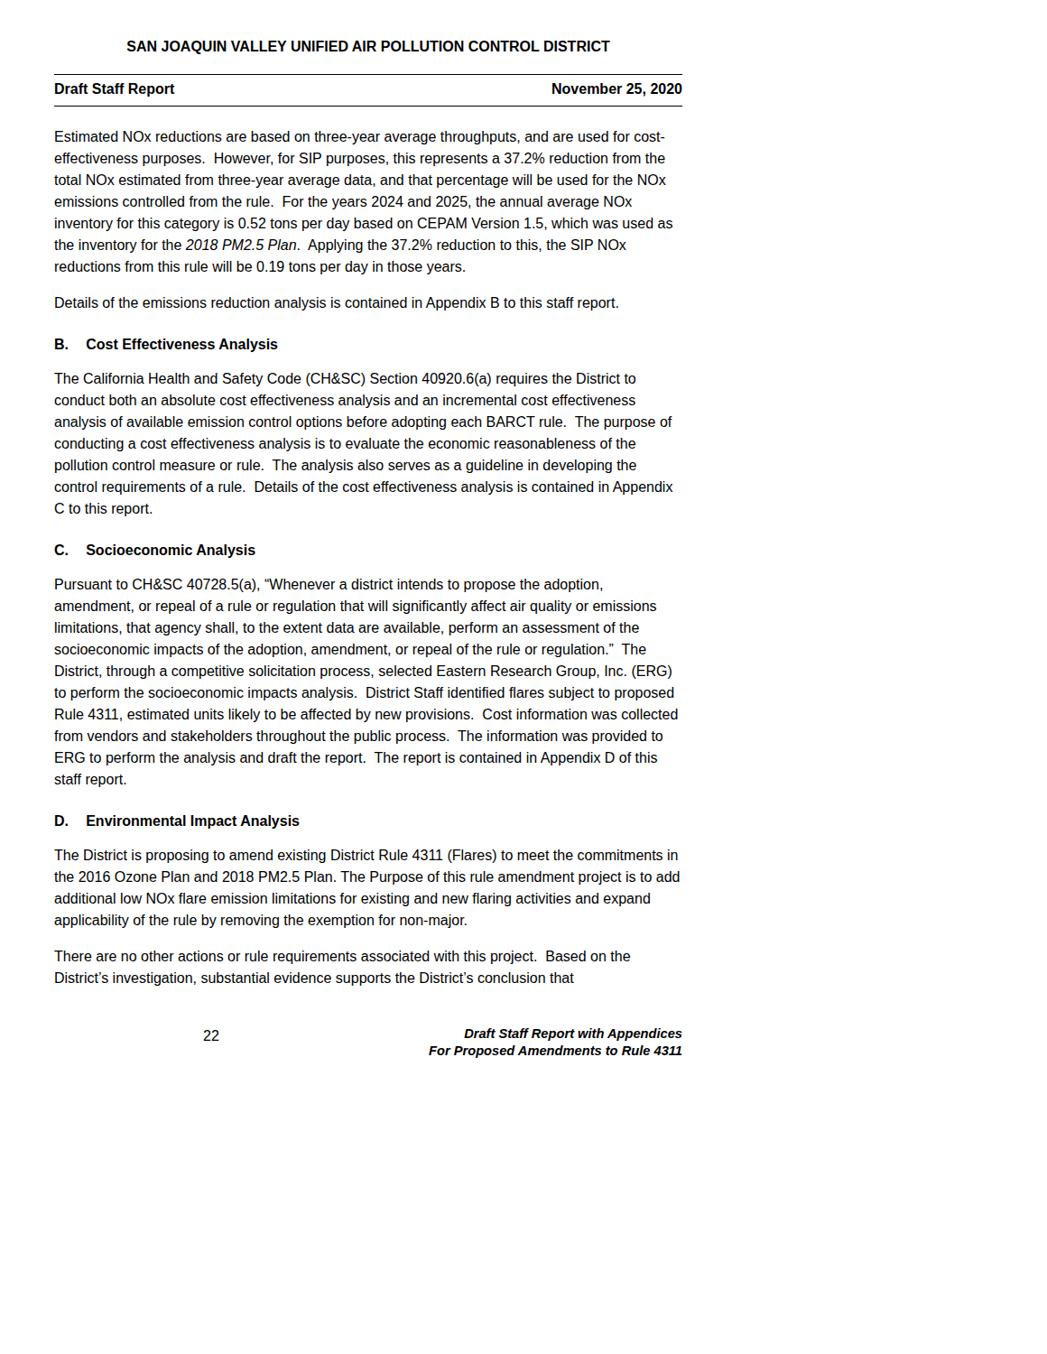SAN JOAQUIN VALLEY UNIFIED AIR POLLUTION CONTROL DISTRICT
Draft Staff Report November 25, 2020
Estimated NOx reductions are based on three-year average throughputs, and are used for cost-effectiveness purposes. However, for SIP purposes, this represents a 37.2% reduction from the total NOx estimated from three-year average data, and that percentage will be used for the NOx emissions controlled from the rule. For the years 2024 and 2025, the annual average NOx inventory for this category is 0.52 tons per day based on CEPAM Version 1.5, which was used as the inventory for the 2018 PM2.5 Plan. Applying the 37.2% reduction to this, the SIP NOx reductions from this rule will be 0.19 tons per day in those years.
Details of the emissions reduction analysis is contained in Appendix B to this staff report.
B. Cost Effectiveness Analysis
The California Health and Safety Code (CH&SC) Section 40920.6(a) requires the District to conduct both an absolute cost effectiveness analysis and an incremental cost effectiveness analysis of available emission control options before adopting each BARCT rule. The purpose of conducting a cost effectiveness analysis is to evaluate the economic reasonableness of the pollution control measure or rule. The analysis also serves as a guideline in developing the control requirements of a rule. Details of the cost effectiveness analysis is contained in Appendix C to this report.
C. Socioeconomic Analysis
Pursuant to CH&SC 40728.5(a), “Whenever a district intends to propose the adoption, amendment, or repeal of a rule or regulation that will significantly affect air quality or emissions limitations, that agency shall, to the extent data are available, perform an assessment of the socioeconomic impacts of the adoption, amendment, or repeal of the rule or regulation.” The District, through a competitive solicitation process, selected Eastern Research Group, Inc. (ERG) to perform the socioeconomic impacts analysis. District Staff identified flares subject to proposed Rule 4311, estimated units likely to be affected by new provisions. Cost information was collected from vendors and stakeholders throughout the public process. The information was provided to ERG to perform the analysis and draft the report. The report is contained in Appendix D of this staff report.
D. Environmental Impact Analysis
The District is proposing to amend existing District Rule 4311 (Flares) to meet the commitments in the 2016 Ozone Plan and 2018 PM2.5 Plan. The Purpose of this rule amendment project is to add additional low NOx flare emission limitations for existing and new flaring activities and expand applicability of the rule by removing the exemption for non-major.
There are no other actions or rule requirements associated with this project. Based on the District’s investigation, substantial evidence supports the District’s conclusion that
22
Draft Staff Report with Appendices
For Proposed Amendments to Rule 4311